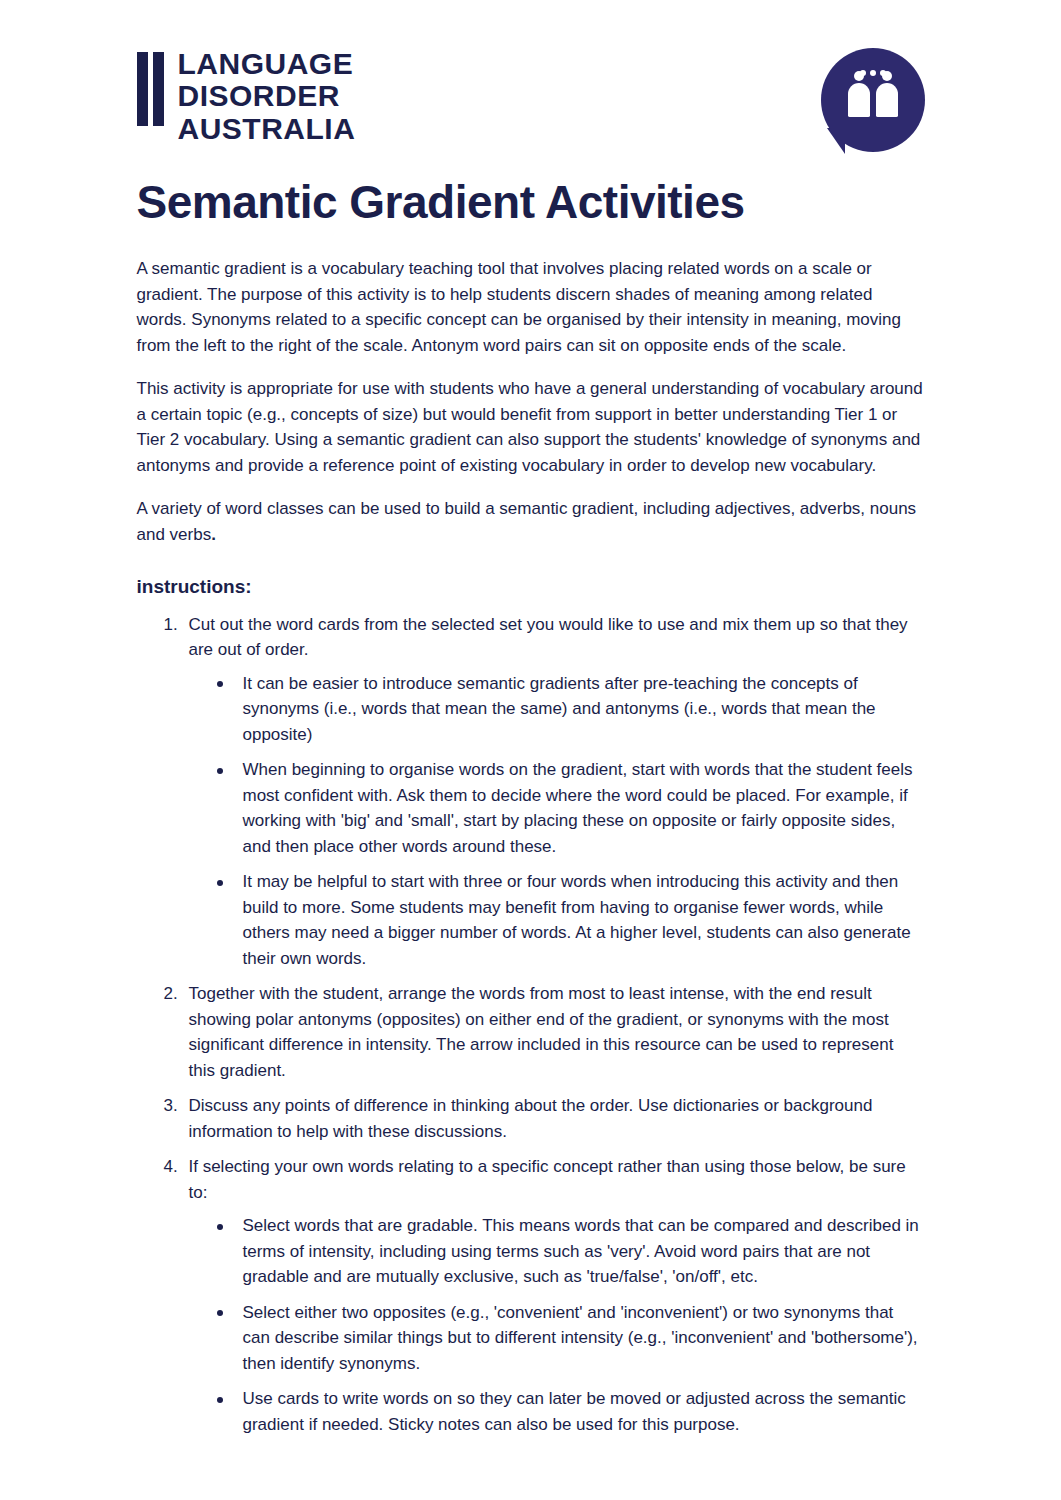Language
Disorder
Australia
Semantic Gradient Activities
A semantic gradient is a vocabulary teaching tool that involves placing related words on a scale or gradient. The purpose of this activity is to help students discern shades of meaning among related words. Synonyms related to a specific concept can be organised by their intensity in meaning, moving from the left to the right of the scale. Antonym word pairs can sit on opposite ends of the scale.
This activity is appropriate for use with students who have a general understanding of vocabulary around a certain topic (e.g., concepts of size) but would benefit from support in better understanding Tier 1 or Tier 2 vocabulary. Using a semantic gradient can also support the students' knowledge of synonyms and antonyms and provide a reference point of existing vocabulary in order to develop new vocabulary.
A variety of word classes can be used to build a semantic gradient, including adjectives, adverbs, nouns and verbs.
instructions:
Cut out the word cards from the selected set you would like to use and mix them up so that they are out of order.
It can be easier to introduce semantic gradients after pre-teaching the concepts of synonyms (i.e., words that mean the same) and antonyms (i.e., words that mean the opposite)
When beginning to organise words on the gradient, start with words that the student feels most confident with. Ask them to decide where the word could be placed. For example, if working with 'big' and 'small', start by placing these on opposite or fairly opposite sides, and then place other words around these.
It may be helpful to start with three or four words when introducing this activity and then build to more. Some students may benefit from having to organise fewer words, while others may need a bigger number of words. At a higher level, students can also generate their own words.
Together with the student, arrange the words from most to least intense, with the end result showing polar antonyms (opposites) on either end of the gradient, or synonyms with the most significant difference in intensity. The arrow included in this resource can be used to represent this gradient.
Discuss any points of difference in thinking about the order. Use dictionaries or background information to help with these discussions.
If selecting your own words relating to a specific concept rather than using those below, be sure to:
Select words that are gradable. This means words that can be compared and described in terms of intensity, including using terms such as 'very'. Avoid word pairs that are not gradable and are mutually exclusive, such as 'true/false', 'on/off', etc.
Select either two opposites (e.g., 'convenient' and 'inconvenient') or two synonyms that can describe similar things but to different intensity (e.g., 'inconvenient' and 'bothersome'), then identify synonyms.
Use cards to write words on so they can later be moved or adjusted across the semantic gradient if needed. Sticky notes can also be used for this purpose.